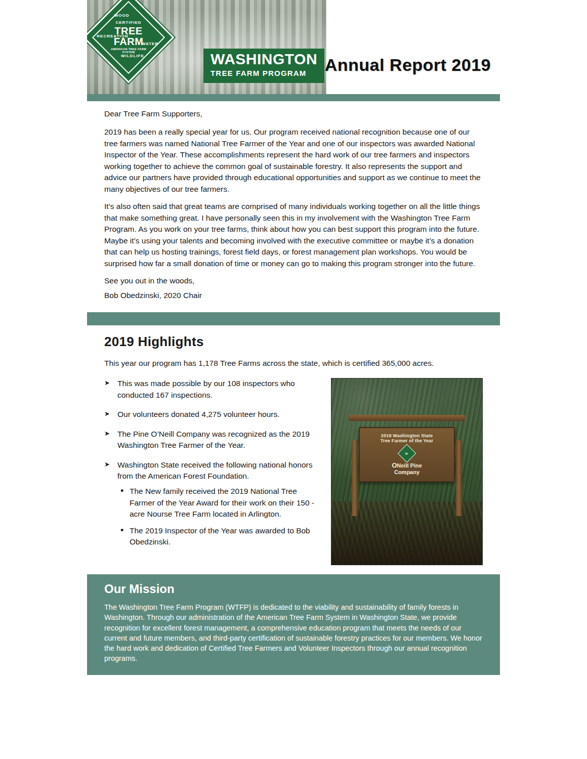CERTIFIED TREE FARM AMERICAN TREE FARM SYSTEM
WOOD WATER RECREATION WILDLIFE
WASHINGTON
TREE FARM PROGRAM
Annual Report 2019
Dear Tree Farm Supporters,
2019 has been a really special year for us. Our program received national recognition because one of our tree farmers was named National Tree Farmer of the Year and one of our inspectors was awarded National Inspector of the Year. These accomplishments represent the hard work of our tree farmers and inspectors working together to achieve the common goal of sustainable forestry. It also represents the support and advice our partners have provided through educational opportunities and support as we continue to meet the many objectives of our tree farmers.
It’s also often said that great teams are comprised of many individuals working together on all the little things that make something great. I have personally seen this in my involvement with the Washington Tree Farm Program. As you work on your tree farms, think about how you can best support this program into the future. Maybe it’s using your talents and becoming involved with the executive committee or maybe it’s a donation that can help us hosting trainings, forest field days, or forest management plan workshops. You would be surprised how far a small donation of time or money can go to making this program stronger into the future.
See you out in the woods,
Bob Obedzinski, 2020 Chair
2019 Highlights
This year our program has 1,178 Tree Farms across the state, which is certified 365,000 acres.
This was made possible by our 108 inspectors who conducted 167 inspections.
Our volunteers donated 4,275 volunteer hours.
The Pine O’Neill Company was recognized as the 2019 Washington Tree Farmer of the Year.
Washington State received the following national honors from the American Forest Foundation.
The New family received the 2019 National Tree Farmer of the Year Award for their work on their 150 -acre Nourse Tree Farm located in Arlington.
The 2019 Inspector of the Year was awarded to Bob Obedzinski.
2019 Washington State
Tree Farmer of the Year
TF
ONeill Pine
Company
Our Mission
The Washington Tree Farm Program (WTFP) is dedicated to the viability and sustainability of family forests in Washington. Through our administration of the American Tree Farm System in Washington State, we provide recognition for excellent forest management, a comprehensive education program that meets the needs of our current and future members, and third-party certification of sustainable forestry practices for our members. We honor the hard work and dedication of Certified Tree Farmers and Volunteer Inspectors through our annual recognition programs.